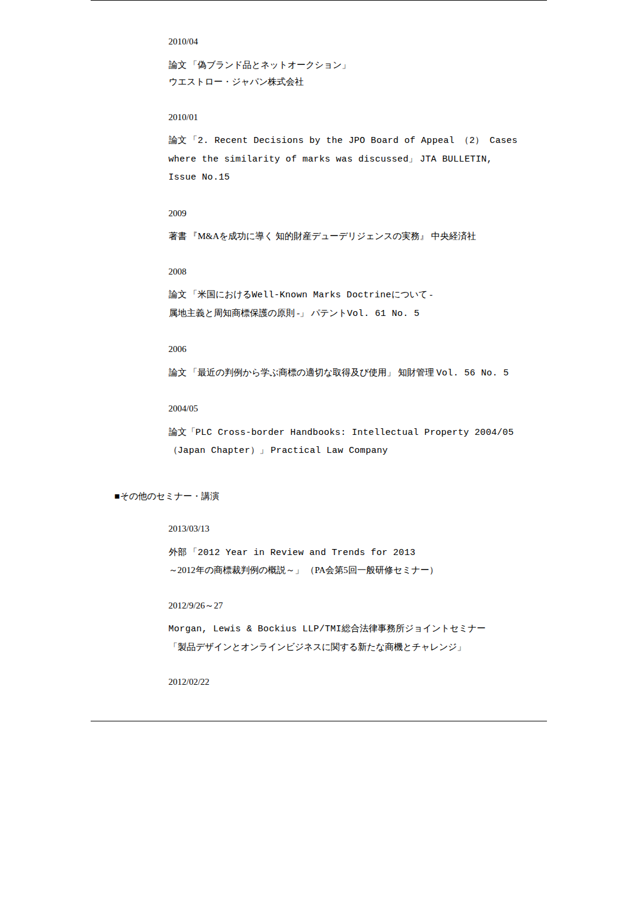2010/04
論文 「偽ブランド品とネットオークション」
ウエストロー・ジャパン株式会社
2010/01
論文 「2. Recent Decisions by the JPO Board of Appeal （2） Cases where the similarity of marks was discussed」 JTA BULLETIN, Issue No.15
2009
著書 『M&Aを成功に導く 知的財産デューデリジェンスの実務』 中央経済社
2008
論文 「米国におけるWell-Known Marks Doctrineについて -
属地主義と周知商標保護の原則 -」 パテントVol. 61 No. 5
2006
論文 「最近の判例から学ぶ商標の適切な取得及び使用」 知財管理 Vol. 56 No. 5
2004/05
論文「PLC Cross-border Handbooks: Intellectual Property 2004/05 （Japan Chapter）」 Practical Law Company
■その他のセミナー・講演
2013/03/13
外部 「2012 Year in Review and Trends for 2013
～2012年の商標裁判例の概説～」 （PA会第5回一般研修セミナー）
2012/9/26～27
Morgan, Lewis & Bockius LLP/TMI総合法律事務所ジョイントセミナー
「製品デザインとオンラインビジネスに関する新たな商機とチャレンジ」
2012/02/22